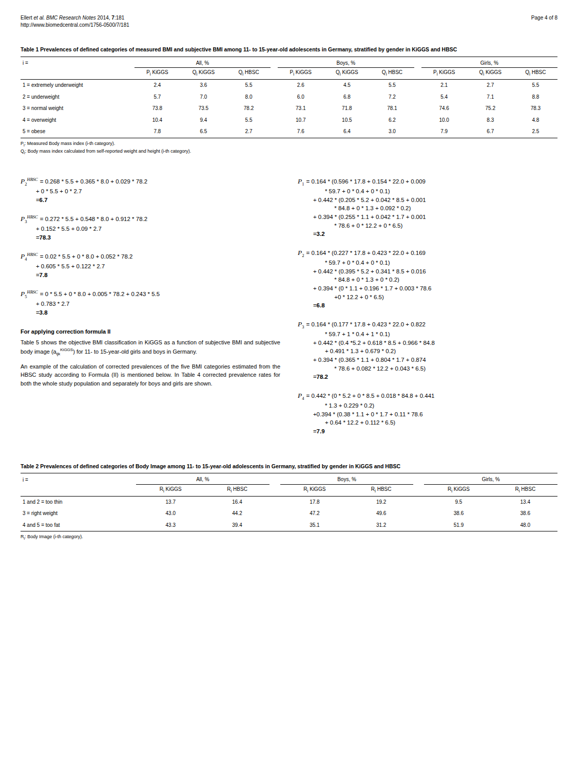Ellert et al. BMC Research Notes 2014, 7:181
http://www.biomedcentral.com/1756-0500/7/181
Page 4 of 8
Table 1 Prevalences of defined categories of measured BMI and subjective BMI among 11- to 15-year-old adolescents in Germany, stratified by gender in KiGGS and HBSC
| i = | All, % | | Boys, % | | Girls, % |
| --- | --- | --- | --- | --- | --- |
| | P i KiGGS | Q i KiGGS | Q i HBSC | | P i KiGGS | Q i KiGGS | Q i HBSC | | P i KiGGS | Q i KiGGS | Q i HBSC |
| 1 = extremely underweight | 2.4 | 3.6 | 5.5 | | 2.6 | 4.5 | 5.5 | | 2.1 | 2.7 | 5.5 |
| 2 = underweight | 5.7 | 7.0 | 8.0 | | 6.0 | 6.8 | 7.2 | | 5.4 | 7.1 | 8.8 |
| 3 = normal weight | 73.8 | 73.5 | 78.2 | | 73.1 | 71.8 | 78.1 | | 74.6 | 75.2 | 78.3 |
| 4 = overweight | 10.4 | 9.4 | 5.5 | | 10.7 | 10.5 | 6.2 | | 10.0 | 8.3 | 4.8 |
| 5 = obese | 7.8 | 6.5 | 2.7 | | 7.6 | 6.4 | 3.0 | | 7.9 | 6.7 | 2.5 |
Pi: Measured Body mass index (i-th category).
Qi: Body mass index calculated from self-reported weight and height (i-th category).
P2HBSC = 0.268 * 5.5 + 0.365 * 8.0 + 0.029 * 78.2
+ 0 * 5.5 + 0 * 2.7
= 6.7
P3HBSC = 0.272 * 5.5 + 0.548 * 8.0 + 0.912 * 78.2
+ 0.152 * 5.5 + 0.09 * 2.7
= 78.3
P4HBSC = 0.02 * 5.5 + 0 * 8.0 + 0.052 * 78.2
+ 0.605 * 5.5 + 0.122 * 2.7
= 7.8
P5HBSC = 0 * 5.5 + 0 * 8.0 + 0.005 * 78.2 + 0.243 * 5.5
+ 0.783 * 2.7
= 3.8
For applying correction formula II
Table 5 shows the objective BMI classification in KiGGS as a function of subjective BMI and subjective body image (aijkKiGGS) for 11- to 15-year-old girls and boys in Germany.
An example of the calculation of corrected prevalences of the five BMI categories estimated from the HBSC study according to Formula (II) is mentioned below. In Table 4 corrected prevalence rates for both the whole study population and separately for boys and girls are shown.
P1 = 0.164 * (0.596 * 17.8 + 0.154 * 22.0 + 0.009
* 59.7 + 0 * 0.4 + 0 * 0.1)
+ 0.442 * (0.205 * 5.2 + 0.042 * 8.5 + 0.001
* 84.8 + 0 * 1.3 + 0.092 * 0.2)
+ 0.394 * (0.255 * 1.1 + 0.042 * 1.7 + 0.001
* 78.6 + 0 * 12.2 + 0 * 6.5)
= 3.2
P2 = 0.164 * (0.227 * 17.8 + 0.423 * 22.0 + 0.169
* 59.7 + 0 * 0.4 + 0 * 0.1)
+ 0.442 * (0.395 * 5.2 + 0.341 * 8.5 + 0.016
* 84.8 + 0 * 1.3 + 0 * 0.2)
+ 0.394 * (0 * 1.1 + 0.196 * 1.7 + 0.003 * 78.6
+0 * 12.2 + 0 * 6.5)
= 6.8
P3 = 0.164 * (0.177 * 17.8 + 0.423 * 22.0 + 0.822
* 59.7 + 1 * 0.4 + 1 * 0.1)
+ 0.442 * (0.4 *5.2 + 0.618 * 8.5 + 0.966 * 84.8
+ 0.491 * 1.3 + 0.679 * 0.2)
+ 0.394 * (0.365 * 1.1 + 0.804 * 1.7 + 0.874
* 78.6 + 0.082 * 12.2 + 0.043 * 6.5)
= 78.2
P4 = 0.442 * (0 * 5.2 + 0 * 8.5 + 0.018 * 84.8 + 0.441
* 1.3 + 0.229 * 0.2)
+0.394 * (0.38 * 1.1 + 0 * 1.7 + 0.11 * 78.6
+ 0.64 * 12.2 + 0.112 * 6.5)
= 7.9
Table 2 Prevalences of defined categories of Body Image among 11- to 15-year-old adolescents in Germany, stratified by gender in KiGGS and HBSC
| i = | All, % | | Boys, % | | Girls, % |
| --- | --- | --- | --- | --- | --- |
| | R i KiGGS | R i HBSC | | R i KiGGS | R i HBSC | | R i KiGGS | R i HBSC |
| 1 and 2 = too thin | 13.7 | 16.4 | | 17.8 | 19.2 | | 9.5 | 13.4 |
| 3 = right weight | 43.0 | 44.2 | | 47.2 | 49.6 | | 38.6 | 38.6 |
| 4 and 5 = too fat | 43.3 | 39.4 | | 35.1 | 31.2 | | 51.9 | 48.0 |
Ri: Body Image (i-th category).